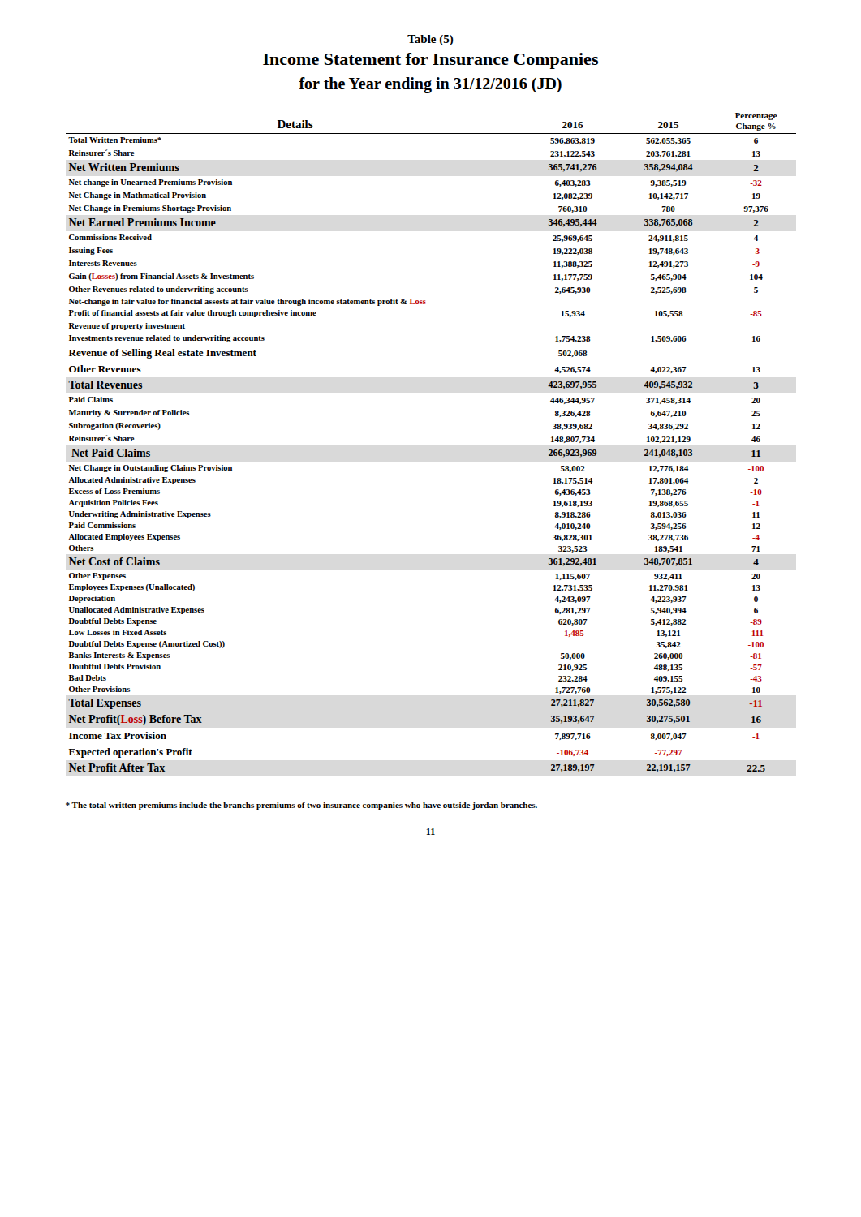Table (5)
Income Statement for Insurance Companies
for the Year ending in 31/12/2016 (JD)
| Details | 2016 | 2015 | Percentage Change % |
| --- | --- | --- | --- |
| Total Written Premiums* | 596,863,819 | 562,055,365 | 6 |
| Reinsurer´s Share | 231,122,543 | 203,761,281 | 13 |
| Net Written Premiums | 365,741,276 | 358,294,084 | 2 |
| Net change in Unearned Premiums Provision | 6,403,283 | 9,385,519 | -32 |
| Net Change in Mathmatical Provision | 12,082,239 | 10,142,717 | 19 |
| Net Change in Premiums Shortage Provision | 760,310 | 780 | 97,376 |
| Net Earned Premiums Income | 346,495,444 | 338,765,068 | 2 |
| Commissions Received | 25,969,645 | 24,911,815 | 4 |
| Issuing Fees | 19,222,038 | 19,748,643 | -3 |
| Interests Revenues | 11,388,325 | 12,491,273 | -9 |
| Gain ( Losses ) from Financial Assets & Investments | 11,177,759 | 5,465,904 | 104 |
| Other Revenues related to underwriting accounts | 2,645,930 | 2,525,698 | 5 |
| Net-change in fair value for financial assests at fair value through income statements profit & Loss | | | |
| Profit of financial assests at fair value through comprehesive income | 15,934 | 105,558 | -85 |
| Revenue of property investment | | | |
| Investments revenue related to underwriting accounts | 1,754,238 | 1,509,606 | 16 |
| Revenue of Selling Real estate Investment | 502,068 | | |
| Other Revenues | 4,526,574 | 4,022,367 | 13 |
| Total Revenues | 423,697,955 | 409,545,932 | 3 |
| Paid Claims | 446,344,957 | 371,458,314 | 20 |
| Maturity & Surrender of Policies | 8,326,428 | 6,647,210 | 25 |
| Subrogation (Recoveries) | 38,939,682 | 34,836,292 | 12 |
| Reinsurer´s Share | 148,807,734 | 102,221,129 | 46 |
| Net Paid Claims | 266,923,969 | 241,048,103 | 11 |
| Net Change in Outstanding Claims Provision | 58,002 | 12,776,184 | -100 |
| Allocated Administrative Expenses | 18,175,514 | 17,801,064 | 2 |
| Excess of Loss Premiums | 6,436,453 | 7,138,276 | -10 |
| Acquisition Policies Fees | 19,618,193 | 19,868,655 | -1 |
| Underwriting Administrative Expenses | 8,918,286 | 8,013,036 | 11 |
| Paid Commissions | 4,010,240 | 3,594,256 | 12 |
| Allocated Employees Expenses | 36,828,301 | 38,278,736 | -4 |
| Others | 323,523 | 189,541 | 71 |
| Net Cost of Claims | 361,292,481 | 348,707,851 | 4 |
| Other Expenses | 1,115,607 | 932,411 | 20 |
| Employees Expenses (Unallocated) | 12,731,535 | 11,270,981 | 13 |
| Depreciation | 4,243,097 | 4,223,937 | 0 |
| Unallocated Administrative Expenses | 6,281,297 | 5,940,994 | 6 |
| Doubtful Debts Expense | 620,807 | 5,412,882 | -89 |
| Low Losses in Fixed Assets | -1,485 | 13,121 | -111 |
| Doubtful Debts Expense (Amortized Cost)) | | 35,842 | -100 |
| Banks Interests & Expenses | 50,000 | 260,000 | -81 |
| Doubtful Debts Provision | 210,925 | 488,135 | -57 |
| Bad Debts | 232,284 | 409,155 | -43 |
| Other Provisions | 1,727,760 | 1,575,122 | 10 |
| Total Expenses | 27,211,827 | 30,562,580 | -11 |
| Net Profit( Loss ) Before Tax | 35,193,647 | 30,275,501 | 16 |
| Income Tax Provision | 7,897,716 | 8,007,047 | -1 |
| Expected operation's Profit | -106,734 | -77,297 | |
| Net Profit After Tax | 27,189,197 | 22,191,157 | 22.5 |
* The total written premiums include the branchs premiums of two insurance companies who have outside jordan branches.
11